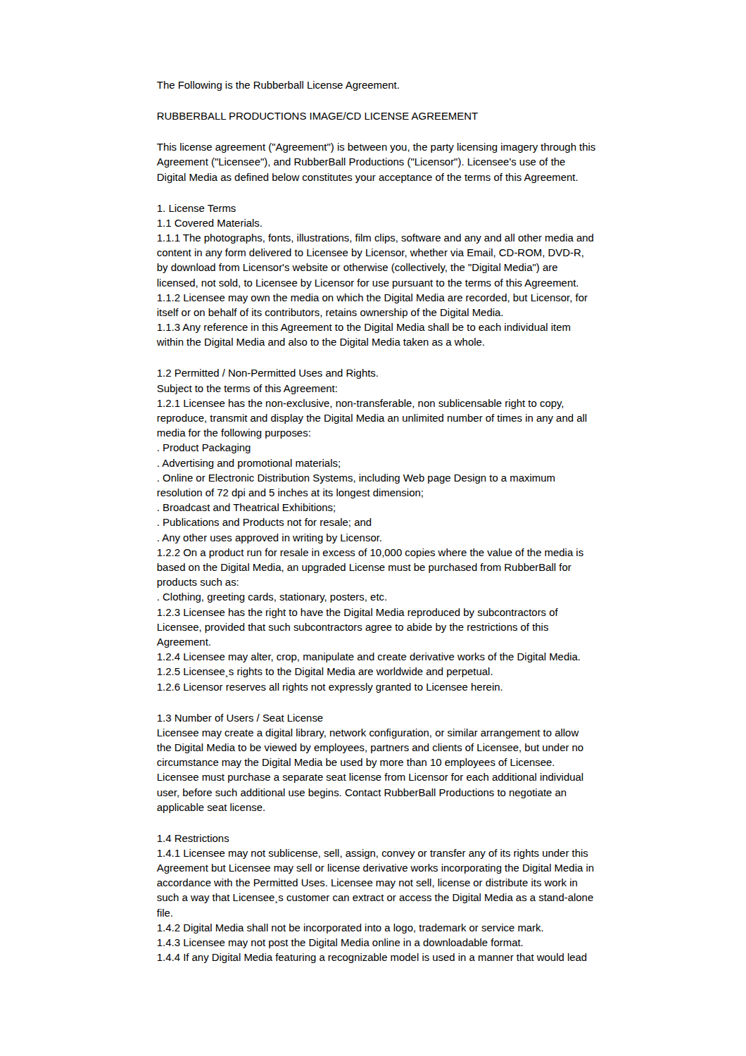The Following is the Rubberball License Agreement.
RUBBERBALL PRODUCTIONS IMAGE/CD LICENSE AGREEMENT
This license agreement ("Agreement") is between you, the party licensing imagery through this Agreement ("Licensee"), and RubberBall Productions ("Licensor"). Licenseeʹs use of the Digital Media as defined below constitutes your acceptance of the terms of this Agreement.
1. License Terms
1.1 Covered Materials.
1.1.1 The photographs, fonts, illustrations, film clips, software and any and all other media and content in any form delivered to Licensee by Licensor, whether via Email, CD-ROM, DVD-R, by download from Licensor's website or otherwise (collectively, the "Digital Media") are licensed, not sold, to Licensee by Licensor for use pursuant to the terms of this Agreement.
1.1.2 Licensee may own the media on which the Digital Media are recorded, but Licensor, for itself or on behalf of its contributors, retains ownership of the Digital Media.
1.1.3 Any reference in this Agreement to the Digital Media shall be to each individual item within the Digital Media and also to the Digital Media taken as a whole.
1.2 Permitted / Non-Permitted Uses and Rights.
Subject to the terms of this Agreement:
1.2.1 Licensee has the non-exclusive, non-transferable, non sublicensable right to copy, reproduce, transmit and display the Digital Media an unlimited number of times in any and all media for the following purposes:
. Product Packaging
. Advertising and promotional materials;
. Online or Electronic Distribution Systems, including Web page Design to a maximum resolution of 72 dpi and 5 inches at its longest dimension;
. Broadcast and Theatrical Exhibitions;
. Publications and Products not for resale; and
. Any other uses approved in writing by Licensor.
1.2.2 On a product run for resale in excess of 10,000 copies where the value of the media is based on the Digital Media, an upgraded License must be purchased from RubberBall for products such as:
. Clothing, greeting cards, stationary, posters, etc.
1.2.3 Licensee has the right to have the Digital Media reproduced by subcontractors of Licensee, provided that such subcontractors agree to abide by the restrictions of this Agreement.
1.2.4 Licensee may alter, crop, manipulate and create derivative works of the Digital Media.
1.2.5 Licensee¸s rights to the Digital Media are worldwide and perpetual.
1.2.6 Licensor reserves all rights not expressly granted to Licensee herein.
1.3 Number of Users / Seat License
Licensee may create a digital library, network configuration, or similar arrangement to allow the Digital Media to be viewed by employees, partners and clients of Licensee, but under no circumstance may the Digital Media be used by more than 10 employees of Licensee. Licensee must purchase a separate seat license from Licensor for each additional individual user, before such additional use begins. Contact RubberBall Productions to negotiate an applicable seat license.
1.4 Restrictions
1.4.1 Licensee may not sublicense, sell, assign, convey or transfer any of its rights under this Agreement but Licensee may sell or license derivative works incorporating the Digital Media in accordance with the Permitted Uses. Licensee may not sell, license or distribute its work in such a way that Licensee¸s customer can extract or access the Digital Media as a stand-alone file.
1.4.2 Digital Media shall not be incorporated into a logo, trademark or service mark.
1.4.3 Licensee may not post the Digital Media online in a downloadable format.
1.4.4 If any Digital Media featuring a recognizable model is used in a manner that would lead